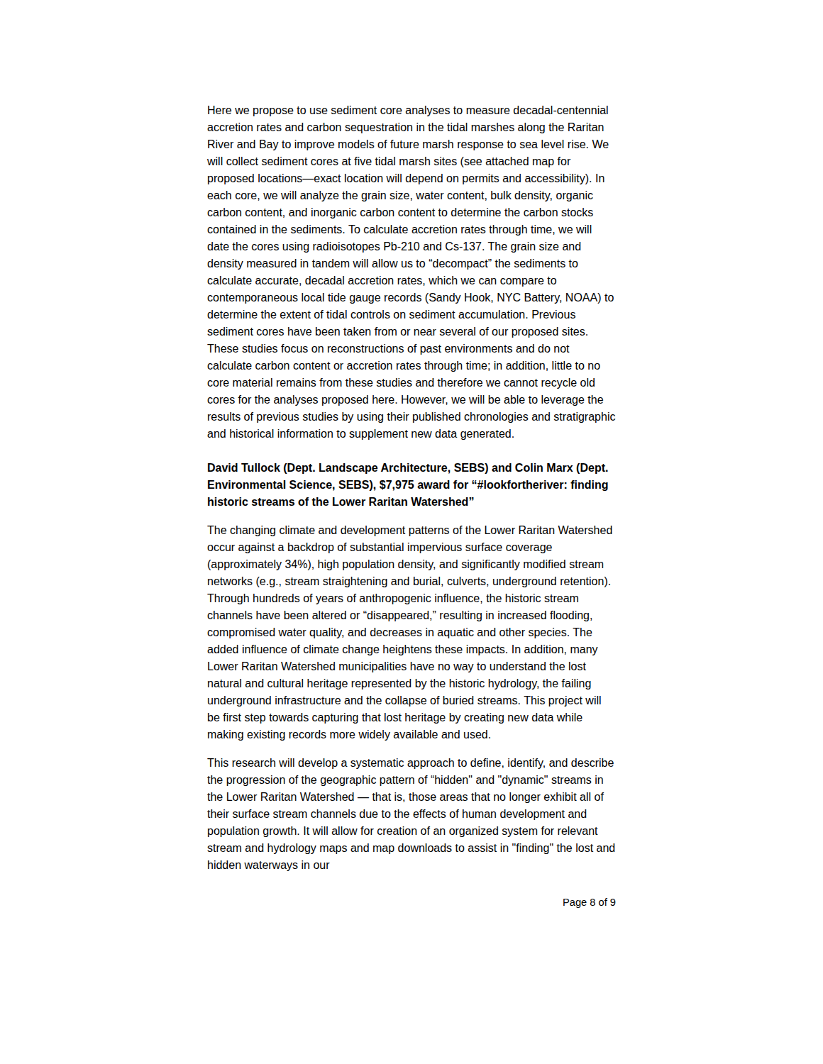Here we propose to use sediment core analyses to measure decadal-centennial accretion rates and carbon sequestration in the tidal marshes along the Raritan River and Bay to improve models of future marsh response to sea level rise. We will collect sediment cores at five tidal marsh sites (see attached map for proposed locations—exact location will depend on permits and accessibility). In each core, we will analyze the grain size, water content, bulk density, organic carbon content, and inorganic carbon content to determine the carbon stocks contained in the sediments. To calculate accretion rates through time, we will date the cores using radioisotopes Pb-210 and Cs-137. The grain size and density measured in tandem will allow us to “decompact” the sediments to calculate accurate, decadal accretion rates, which we can compare to contemporaneous local tide gauge records (Sandy Hook, NYC Battery, NOAA) to determine the extent of tidal controls on sediment accumulation. Previous sediment cores have been taken from or near several of our proposed sites. These studies focus on reconstructions of past environments and do not calculate carbon content or accretion rates through time; in addition, little to no core material remains from these studies and therefore we cannot recycle old cores for the analyses proposed here. However, we will be able to leverage the results of previous studies by using their published chronologies and stratigraphic and historical information to supplement new data generated.
David Tullock (Dept. Landscape Architecture, SEBS) and Colin Marx (Dept. Environmental Science, SEBS), $7,975 award for “#lookfortheriver: finding historic streams of the Lower Raritan Watershed”
The changing climate and development patterns of the Lower Raritan Watershed occur against a backdrop of substantial impervious surface coverage (approximately 34%), high population density, and significantly modified stream networks (e.g., stream straightening and burial, culverts, underground retention). Through hundreds of years of anthropogenic influence, the historic stream channels have been altered or “disappeared,” resulting in increased flooding, compromised water quality, and decreases in aquatic and other species. The added influence of climate change heightens these impacts. In addition, many Lower Raritan Watershed municipalities have no way to understand the lost natural and cultural heritage represented by the historic hydrology, the failing underground infrastructure and the collapse of buried streams. This project will be first step towards capturing that lost heritage by creating new data while making existing records more widely available and used.
This research will develop a systematic approach to define, identify, and describe the progression of the geographic pattern of “hidden" and "dynamic" streams in the Lower Raritan Watershed — that is, those areas that no longer exhibit all of their surface stream channels due to the effects of human development and population growth. It will allow for creation of an organized system for relevant stream and hydrology maps and map downloads to assist in "finding" the lost and hidden waterways in our
Page 8 of 9